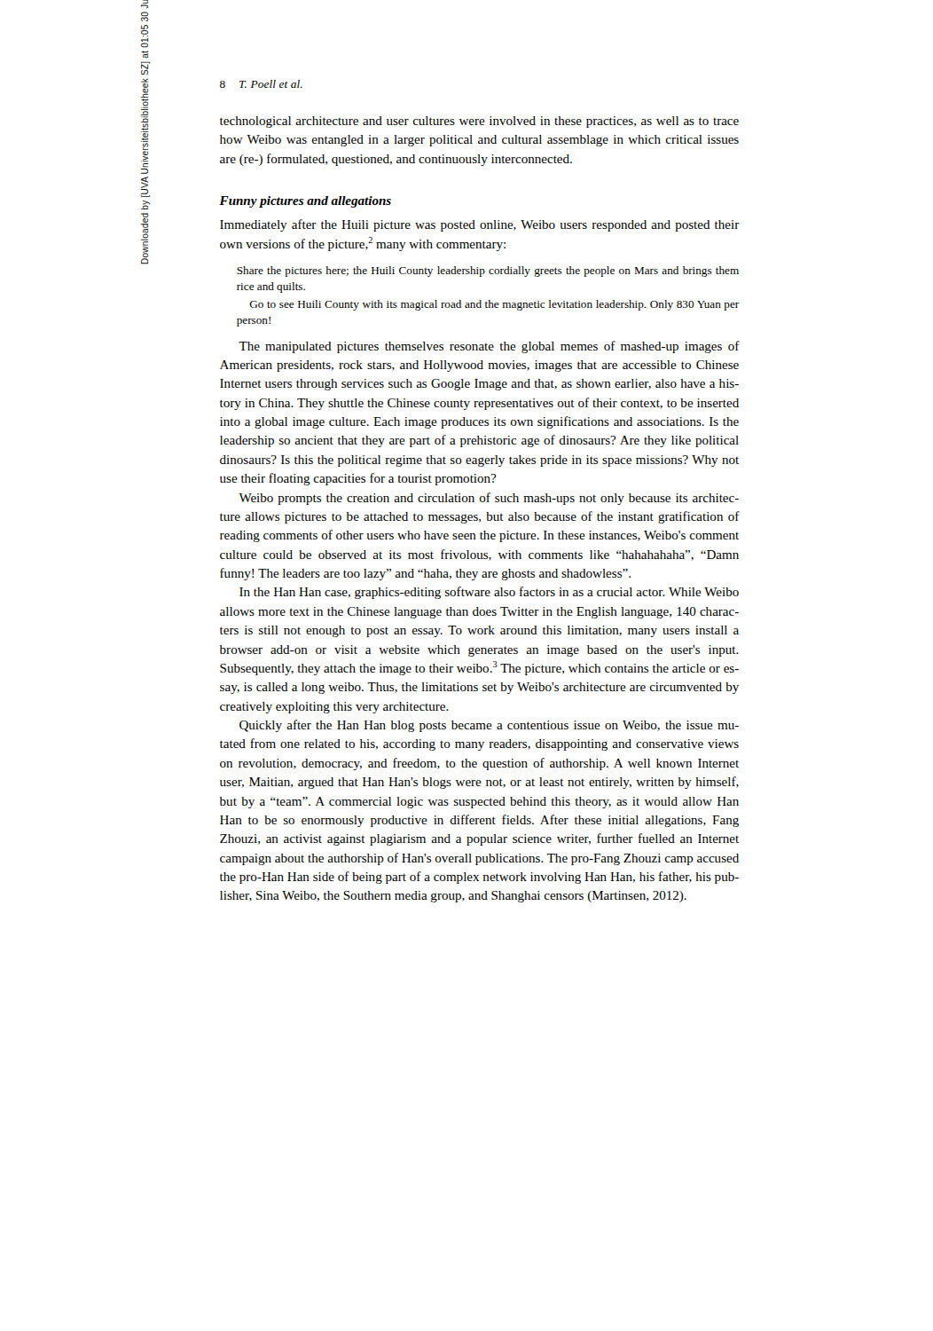Downloaded by [UVA Universiteitsbibliotheek SZ] at 01:05 30 July 2013
8 T. Poell et al.
technological architecture and user cultures were involved in these practices, as well as to trace how Weibo was entangled in a larger political and cultural assemblage in which critical issues are (re-) formulated, questioned, and continuously interconnected.
Funny pictures and allegations
Immediately after the Huili picture was posted online, Weibo users responded and posted their own versions of the picture,2 many with commentary:
Share the pictures here; the Huili County leadership cordially greets the people on Mars and brings them rice and quilts.
Go to see Huili County with its magical road and the magnetic levitation leadership. Only 830 Yuan per person!
The manipulated pictures themselves resonate the global memes of mashed-up images of American presidents, rock stars, and Hollywood movies, images that are accessible to Chinese Internet users through services such as Google Image and that, as shown earlier, also have a history in China. They shuttle the Chinese county representatives out of their context, to be inserted into a global image culture. Each image produces its own significations and associations. Is the leadership so ancient that they are part of a prehistoric age of dinosaurs? Are they like political dinosaurs? Is this the political regime that so eagerly takes pride in its space missions? Why not use their floating capacities for a tourist promotion?
Weibo prompts the creation and circulation of such mash-ups not only because its architecture allows pictures to be attached to messages, but also because of the instant gratification of reading comments of other users who have seen the picture. In these instances, Weibo's comment culture could be observed at its most frivolous, with comments like “hahahahaha”, “Damn funny! The leaders are too lazy” and “haha, they are ghosts and shadowless”.
In the Han Han case, graphics-editing software also factors in as a crucial actor. While Weibo allows more text in the Chinese language than does Twitter in the English language, 140 characters is still not enough to post an essay. To work around this limitation, many users install a browser add-on or visit a website which generates an image based on the user's input. Subsequently, they attach the image to their weibo.3 The picture, which contains the article or essay, is called a long weibo. Thus, the limitations set by Weibo's architecture are circumvented by creatively exploiting this very architecture.
Quickly after the Han Han blog posts became a contentious issue on Weibo, the issue mutated from one related to his, according to many readers, disappointing and conservative views on revolution, democracy, and freedom, to the question of authorship. A well known Internet user, Maitian, argued that Han Han's blogs were not, or at least not entirely, written by himself, but by a “team”. A commercial logic was suspected behind this theory, as it would allow Han Han to be so enormously productive in different fields. After these initial allegations, Fang Zhouzi, an activist against plagiarism and a popular science writer, further fuelled an Internet campaign about the authorship of Han's overall publications. The pro-Fang Zhouzi camp accused the pro-Han Han side of being part of a complex network involving Han Han, his father, his publisher, Sina Weibo, the Southern media group, and Shanghai censors (Martinsen, 2012).